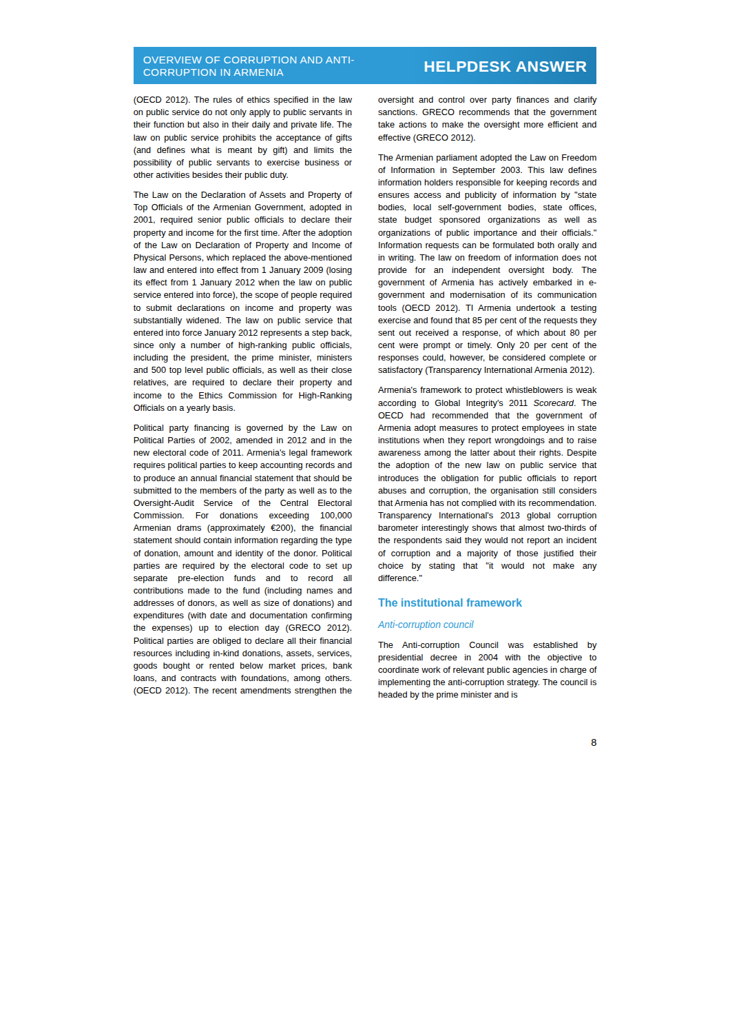Overview of corruption and anti-corruption in Armenia
Helpdesk Answer
(OECD 2012). The rules of ethics specified in the law on public service do not only apply to public servants in their function but also in their daily and private life. The law on public service prohibits the acceptance of gifts (and defines what is meant by gift) and limits the possibility of public servants to exercise business or other activities besides their public duty.
The Law on the Declaration of Assets and Property of Top Officials of the Armenian Government, adopted in 2001, required senior public officials to declare their property and income for the first time. After the adoption of the Law on Declaration of Property and Income of Physical Persons, which replaced the above-mentioned law and entered into effect from 1 January 2009 (losing its effect from 1 January 2012 when the law on public service entered into force), the scope of people required to submit declarations on income and property was substantially widened. The law on public service that entered into force January 2012 represents a step back, since only a number of high-ranking public officials, including the president, the prime minister, ministers and 500 top level public officials, as well as their close relatives, are required to declare their property and income to the Ethics Commission for High-Ranking Officials on a yearly basis.
Political party financing is governed by the Law on Political Parties of 2002, amended in 2012 and in the new electoral code of 2011. Armenia's legal framework requires political parties to keep accounting records and to produce an annual financial statement that should be submitted to the members of the party as well as to the Oversight-Audit Service of the Central Electoral Commission. For donations exceeding 100,000 Armenian drams (approximately €200), the financial statement should contain information regarding the type of donation, amount and identity of the donor. Political parties are required by the electoral code to set up separate pre-election funds and to record all contributions made to the fund (including names and addresses of donors, as well as size of donations) and expenditures (with date and documentation confirming the expenses) up to election day (GRECO 2012). Political parties are obliged to declare all their financial resources including in-kind donations, assets, services, goods bought or rented below market prices, bank loans, and contracts with foundations, among others. (OECD 2012). The recent amendments strengthen the oversight and control over party finances and clarify sanctions. GRECO recommends that the government take actions to make the oversight more efficient and effective (GRECO 2012).
The Armenian parliament adopted the Law on Freedom of Information in September 2003. This law defines information holders responsible for keeping records and ensures access and publicity of information by "state bodies, local self-government bodies, state offices, state budget sponsored organizations as well as organizations of public importance and their officials." Information requests can be formulated both orally and in writing. The law on freedom of information does not provide for an independent oversight body. The government of Armenia has actively embarked in e-government and modernisation of its communication tools (OECD 2012). TI Armenia undertook a testing exercise and found that 85 per cent of the requests they sent out received a response, of which about 80 per cent were prompt or timely. Only 20 per cent of the responses could, however, be considered complete or satisfactory (Transparency International Armenia 2012).
Armenia's framework to protect whistleblowers is weak according to Global Integrity's 2011 Scorecard. The OECD had recommended that the government of Armenia adopt measures to protect employees in state institutions when they report wrongdoings and to raise awareness among the latter about their rights. Despite the adoption of the new law on public service that introduces the obligation for public officials to report abuses and corruption, the organisation still considers that Armenia has not complied with its recommendation. Transparency International's 2013 global corruption barometer interestingly shows that almost two-thirds of the respondents said they would not report an incident of corruption and a majority of those justified their choice by stating that "it would not make any difference."
The institutional framework
Anti-corruption council
The Anti-corruption Council was established by presidential decree in 2004 with the objective to coordinate work of relevant public agencies in charge of implementing the anti-corruption strategy. The council is headed by the prime minister and is
8